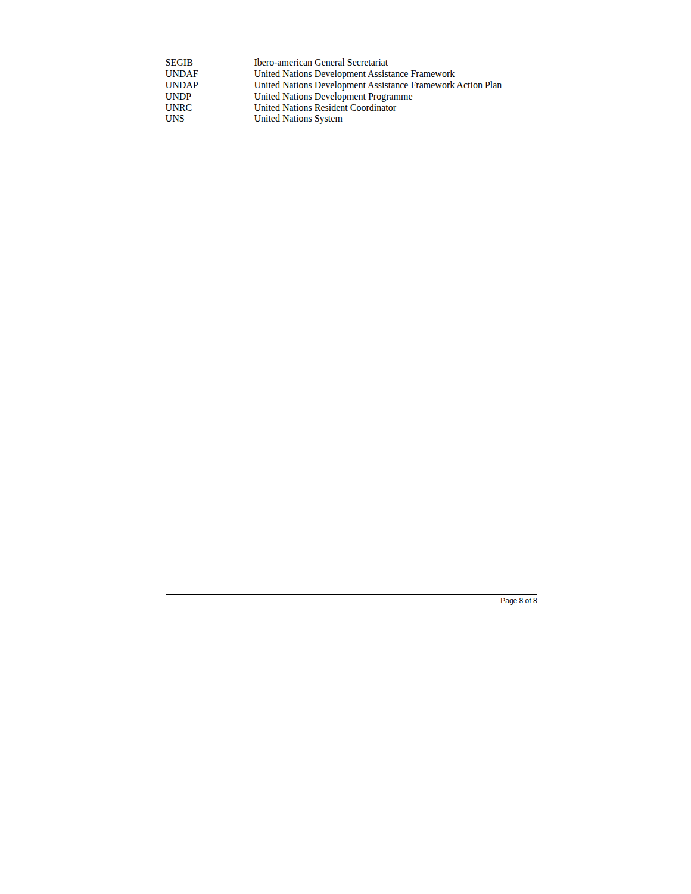| SEGIB | Ibero-american General Secretariat |
| UNDAF | United Nations Development Assistance Framework |
| UNDAP | United Nations Development Assistance Framework Action Plan |
| UNDP | United Nations Development Programme |
| UNRC | United Nations Resident Coordinator |
| UNS | United Nations System |
Page 8 of 8